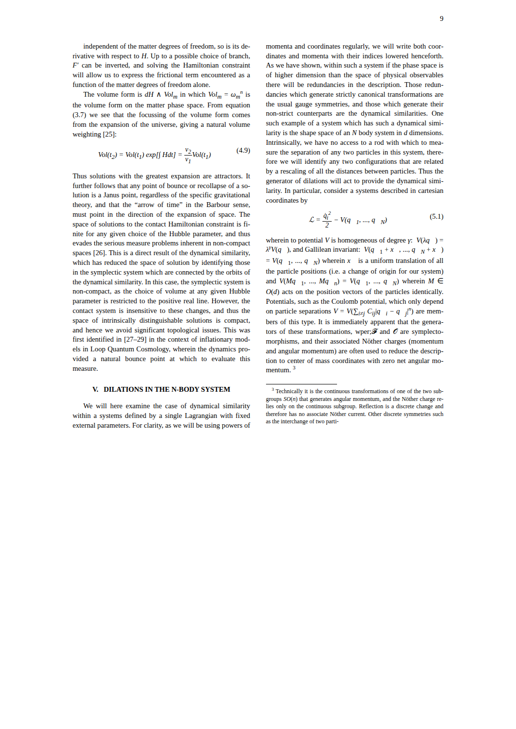9
independent of the matter degrees of freedom, so is its derivative with respect to H. Up to a possible choice of branch, F′ can be inverted, and solving the Hamiltonian constraint will allow us to express the frictional term encountered as a function of the matter degrees of freedom alone.
The volume form is dH ∧ Volm in which Volm = ωmn is the volume form on the matter phase space. From equation (3.7) we see that the focussing of the volume form comes from the expansion of the universe, giving a natural volume weighting [25]:
Vol(t2) = Vol(t1) exp[∫ Hdt] = v2 v1 Vol(t1) (4.9)
Thus solutions with the greatest expansion are attractors. It further follows that any point of bounce or recollapse of a solution is a Janus point, regardless of the specific gravitational theory, and that the “arrow of time” in the Barbour sense, must point in the direction of the expansion of space. The space of solutions to the contact Hamiltonian constraint is finite for any given choice of the Hubble parameter, and thus evades the serious measure problems inherent in non-compact spaces [26]. This is a direct result of the dynamical similarity, which has reduced the space of solution by identifying those in the symplectic system which are connected by the orbits of the dynamical similarity. In this case, the symplectic system is non-compact, as the choice of volume at any given Hubble parameter is restricted to the positive real line. However, the contact system is insensitive to these changes, and thus the space of intrinsically distinguishable solutions is compact, and hence we avoid significant topological issues. This was first identified in [27–29] in the context of inflationary models in Loop Quantum Cosmology, wherein the dynamics provided a natural bounce point at which to evaluate this measure.
V. Dilations in the N-body System
We will here examine the case of dynamical similarity within a systems defined by a single Lagrangian with fixed external parameters. For clarity, as we will be using powers of momenta and coordinates regularly, we will write both coordinates and momenta with their indices lowered henceforth. As we have shown, within such a system if the phase space is of higher dimension than the space of physical observables there will be redundancies in the description. Those redundancies which generate strictly canonical transformations are the usual gauge symmetries, and those which generate their non-strict counterparts are the dynamical similarities. One such example of a system which has such a dynamical similarity is the shape space of an N body system in d dimensions. Intrinsically, we have no access to a rod with which to measure the separation of any two particles in this system, therefore we will identify any two configurations that are related by a rescaling of all the distances between particles. Thus the generator of dilations will act to provide the dynamical similarity. In particular, consider a systems described in cartesian coordinates by
ℒ = q̇i22 − V(q⃗1, ..., q⃗N) (5.1)
wherein to potential V is homogeneous of degree γ: V(λq⃗) = λγV(q⃗), and Gallilean invariant: V(q⃗1 + x⃗, ..., q⃗N + x⃗) = V(q⃗1, ..., q⃗N) wherein x⃗ is a uniform translation of all the particle positions (i.e. a change of origin for our system) and V(Mq⃗1, ..., Mq⃗n) = V(q⃗1, ..., q⃗N) wherein M ∈ O(d) acts on the position vectors of the particles identically. Potentials, such as the Coulomb potential, which only depend on particle separations V = V(∑i≠j Cij|q⃗i − q⃗j|n) are members of this type. It is immediately apparent that the generators of these transformations, wper;𝓕 and 𝒪 are symplectomorphisms, and their associated Nöther charges (momentum and angular momentum) are often used to reduce the description to center of mass coordinates with zero net angular momentum. 3
3 Technically it is the continuous transformations of one of the two subgroups SO(n) that generates angular momentum, and the Nöther charge relies only on the continuous subgroup. Reflection is a discrete change and therefore has no associate Nöther current. Other discrete symmetries such as the interchange of two parti-